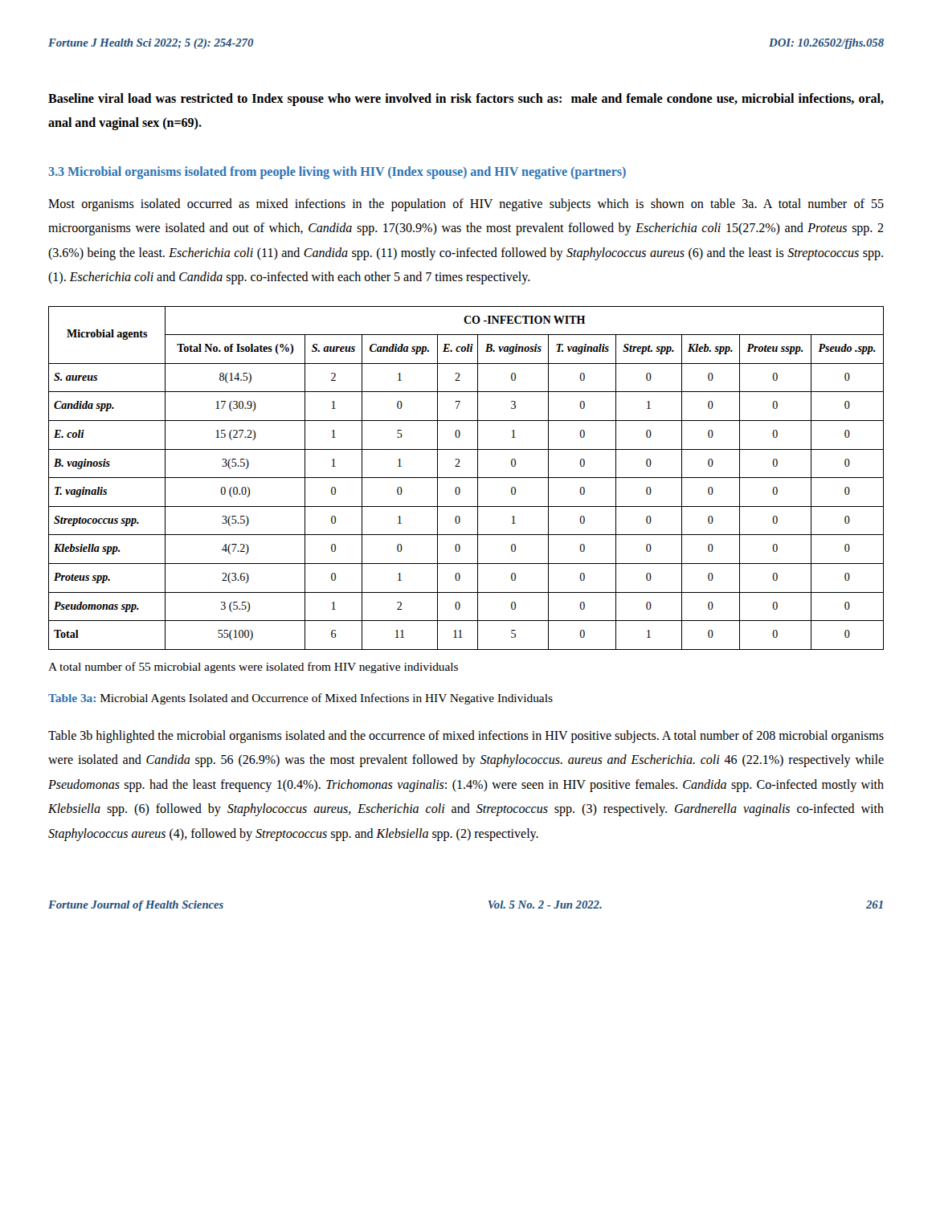Fortune J Health Sci 2022; 5 (2): 254-270
DOI: 10.26502/fjhs.058
Baseline viral load was restricted to Index spouse who were involved in risk factors such as: male and female condone use, microbial infections, oral, anal and vaginal sex (n=69).
3.3 Microbial organisms isolated from people living with HIV (Index spouse) and HIV negative (partners)
Most organisms isolated occurred as mixed infections in the population of HIV negative subjects which is shown on table 3a. A total number of 55 microorganisms were isolated and out of which, Candida spp. 17(30.9%) was the most prevalent followed by Escherichia coli 15(27.2%) and Proteus spp. 2 (3.6%) being the least. Escherichia coli (11) and Candida spp. (11) mostly co-infected followed by Staphylococcus aureus (6) and the least is Streptococcus spp. (1). Escherichia coli and Candida spp. co-infected with each other 5 and 7 times respectively.
| Microbial agents | CO -INFECTION WITH |
| --- | --- |
| Total No. of Isolates (%) | S. aureus | Candida spp. | E. coli | B. vaginosis | T. vaginalis | Strept. spp. | Kleb. spp. | Proteu sspp. | Pseudo .spp. |
| S. aureus | 8(14.5) | 2 | 1 | 2 | 0 | 0 | 0 | 0 | 0 | 0 |
| Candida spp. | 17 (30.9) | 1 | 0 | 7 | 3 | 0 | 1 | 0 | 0 | 0 |
| E. coli | 15 (27.2) | 1 | 5 | 0 | 1 | 0 | 0 | 0 | 0 | 0 |
| B. vaginosis | 3(5.5) | 1 | 1 | 2 | 0 | 0 | 0 | 0 | 0 | 0 |
| T. vaginalis | 0 (0.0) | 0 | 0 | 0 | 0 | 0 | 0 | 0 | 0 | 0 |
| Streptococcus spp. | 3(5.5) | 0 | 1 | 0 | 1 | 0 | 0 | 0 | 0 | 0 |
| Klebsiella spp. | 4(7.2) | 0 | 0 | 0 | 0 | 0 | 0 | 0 | 0 | 0 |
| Proteus spp. | 2(3.6) | 0 | 1 | 0 | 0 | 0 | 0 | 0 | 0 | 0 |
| Pseudomonas spp. | 3 (5.5) | 1 | 2 | 0 | 0 | 0 | 0 | 0 | 0 | 0 |
| Total | 55(100) | 6 | 11 | 11 | 5 | 0 | 1 | 0 | 0 | 0 |
A total number of 55 microbial agents were isolated from HIV negative individuals
Table 3a: Microbial Agents Isolated and Occurrence of Mixed Infections in HIV Negative Individuals
Table 3b highlighted the microbial organisms isolated and the occurrence of mixed infections in HIV positive subjects. A total number of 208 microbial organisms were isolated and Candida spp. 56 (26.9%) was the most prevalent followed by Staphylococcus. aureus and Escherichia. coli 46 (22.1%) respectively while Pseudomonas spp. had the least frequency 1(0.4%). Trichomonas vaginalis: (1.4%) were seen in HIV positive females. Candida spp. Co-infected mostly with Klebsiella spp. (6) followed by Staphylococcus aureus, Escherichia coli and Streptococcus spp. (3) respectively. Gardnerella vaginalis co-infected with Staphylococcus aureus (4), followed by Streptococcus spp. and Klebsiella spp. (2) respectively.
Fortune Journal of Health Sciences
Vol. 5 No. 2 - Jun 2022.
261